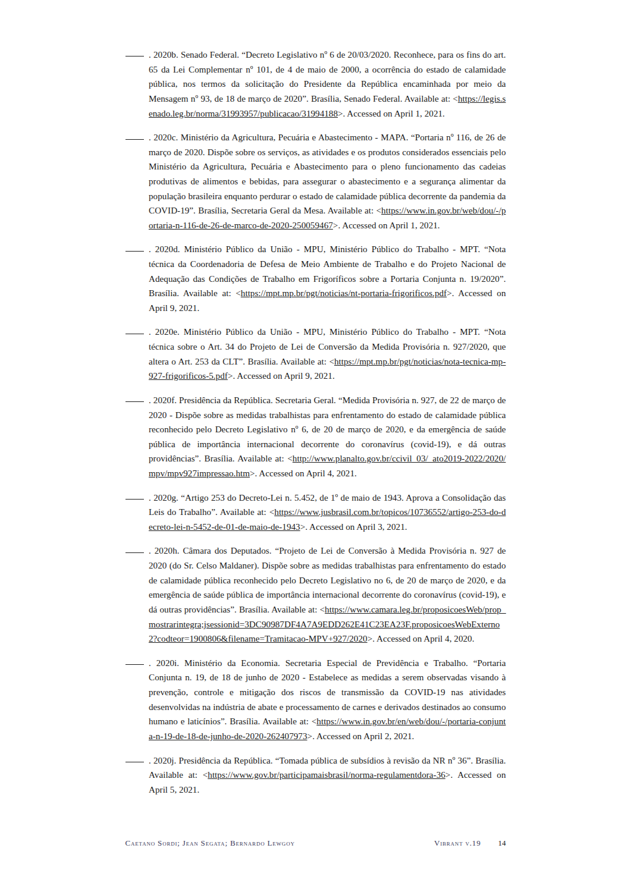. 2020b. Senado Federal. “Decreto Legislativo nº 6 de 20/03/2020. Reconhece, para os fins do art. 65 da Lei Complementar nº 101, de 4 de maio de 2000, a ocorrência do estado de calamidade pública, nos termos da solicitação do Presidente da República encaminhada por meio da Mensagem nº 93, de 18 de março de 2020”. Brasília, Senado Federal. Available at: <https://legis.senado.leg.br/norma/31993957/publicacao/31994188>. Accessed on April 1, 2021.
. 2020c. Ministério da Agricultura, Pecuária e Abastecimento - MAPA. “Portaria nº 116, de 26 de março de 2020. Dispõe sobre os serviços, as atividades e os produtos considerados essenciais pelo Ministério da Agricultura, Pecuária e Abastecimento para o pleno funcionamento das cadeias produtivas de alimentos e bebidas, para assegurar o abastecimento e a segurança alimentar da população brasileira enquanto perdurar o estado de calamidade pública decorrente da pandemia da COVID-19”. Brasília, Secretaria Geral da Mesa. Available at: <https://www.in.gov.br/web/dou/-/portaria-n-116-de-26-de-marco-de-2020-250059467>. Accessed on April 1, 2021.
. 2020d. Ministério Público da União - MPU, Ministério Público do Trabalho - MPT. “Nota técnica da Coordenadoria de Defesa de Meio Ambiente de Trabalho e do Projeto Nacional de Adequação das Condições de Trabalho em Frigoríficos sobre a Portaria Conjunta n. 19/2020”. Brasília. Available at: <https://mpt.mp.br/pgt/noticias/nt-portaria-frigorificos.pdf>. Accessed on April 9, 2021.
. 2020e. Ministério Público da União - MPU, Ministério Público do Trabalho - MPT. “Nota técnica sobre o Art. 34 do Projeto de Lei de Conversão da Medida Provisória n. 927/2020, que altera o Art. 253 da CLT”. Brasília. Available at: <https://mpt.mp.br/pgt/noticias/nota-tecnica-mp-927-frigorificos-5.pdf>. Accessed on April 9, 2021.
. 2020f. Presidência da República. Secretaria Geral. “Medida Provisória n. 927, de 22 de março de 2020 - Dispõe sobre as medidas trabalhistas para enfrentamento do estado de calamidade pública reconhecido pelo Decreto Legislativo nº 6, de 20 de março de 2020, e da emergência de saúde pública de importância internacional decorrente do coronavírus (covid-19), e dá outras providências”. Brasília. Available at: <http://www.planalto.gov.br/ccivil_03/_ato2019-2022/2020/mpv/mpv927impressao.htm>. Accessed on April 4, 2021.
. 2020g. “Artigo 253 do Decreto-Lei n. 5.452, de 1º de maio de 1943. Aprova a Consolidação das Leis do Trabalho”. Available at: <https://www.jusbrasil.com.br/topicos/10736552/artigo-253-do-decreto-lei-n-5452-de-01-de-maio-de-1943>. Accessed on April 3, 2021.
. 2020h. Câmara dos Deputados. “Projeto de Lei de Conversão à Medida Provisória n. 927 de 2020 (do Sr. Celso Maldaner). Dispõe sobre as medidas trabalhistas para enfrentamento do estado de calamidade pública reconhecido pelo Decreto Legislativo no 6, de 20 de março de 2020, e da emergência de saúde pública de importância internacional decorrente do coronavírus (covid-19), e dá outras providências”. Brasília. Available at: <https://www.camara.leg.br/proposicoesWeb/prop_mostrarintegra;jsessionid=3DC90987DF4A7A9EDD262E41C23EA23F.proposicoesWebExterno2?codteor=1900806&filename=Tramitacao-MPV+927/2020>. Accessed on April 4, 2020.
. 2020i. Ministério da Economia. Secretaria Especial de Previdência e Trabalho. “Portaria Conjunta n. 19, de 18 de junho de 2020 - Estabelece as medidas a serem observadas visando à prevenção, controle e mitigação dos riscos de transmissão da COVID-19 nas atividades desenvolvidas na indústria de abate e processamento de carnes e derivados destinados ao consumo humano e laticínios”. Brasília. Available at: <https://www.in.gov.br/en/web/dou/-/portaria-conjunta-n-19-de-18-de-junho-de-2020-262407973>. Accessed on April 2, 2021.
. 2020j. Presidência da República. “Tomada pública de subsídios à revisão da NR nº 36”. Brasília. Available at: <https://www.gov.br/participamaisbrasil/norma-regulamentdora-36>. Accessed on April 5, 2021.
Caetano Sordi; Jean Segata; Bernardo Lewgoy
Vibrant v.19 14